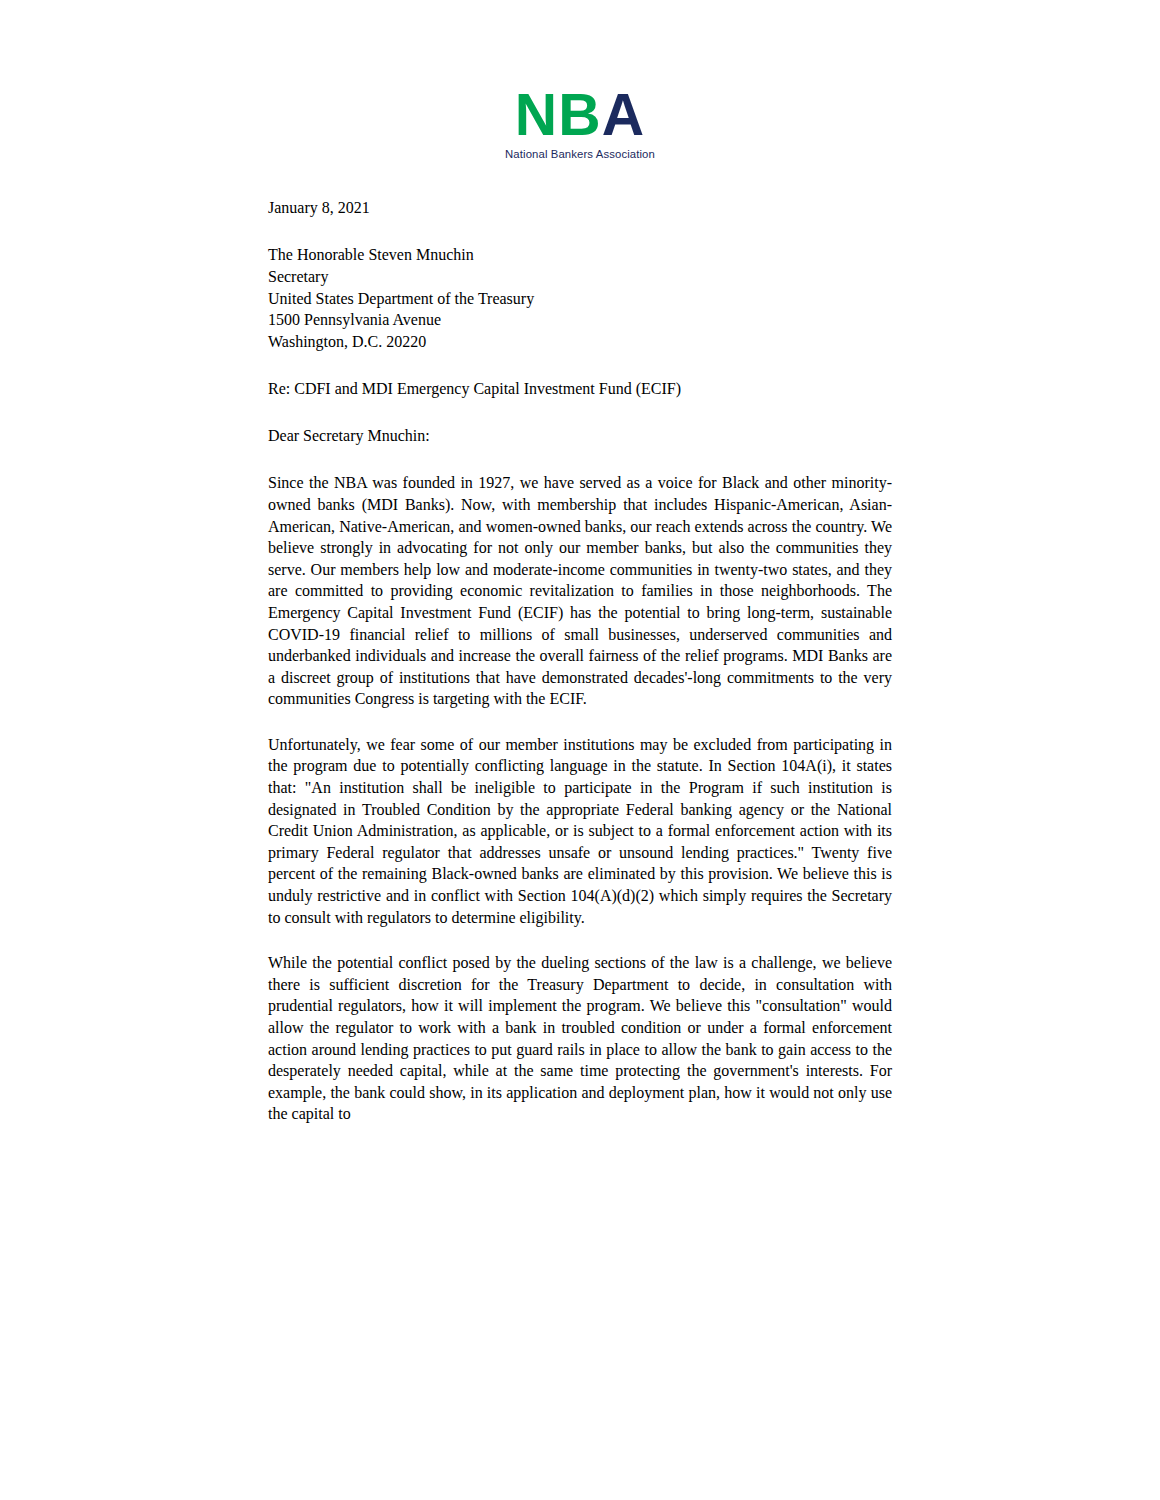NBA
National Bankers Association
January 8, 2021
The Honorable Steven Mnuchin
Secretary
United States Department of the Treasury
1500 Pennsylvania Avenue
Washington, D.C. 20220
Re: CDFI and MDI Emergency Capital Investment Fund (ECIF)
Dear Secretary Mnuchin:
Since the NBA was founded in 1927, we have served as a voice for Black and other minority-owned banks (MDI Banks). Now, with membership that includes Hispanic-American, Asian-American, Native-American, and women-owned banks, our reach extends across the country. We believe strongly in advocating for not only our member banks, but also the communities they serve. Our members help low and moderate-income communities in twenty-two states, and they are committed to providing economic revitalization to families in those neighborhoods. The Emergency Capital Investment Fund (ECIF) has the potential to bring long-term, sustainable COVID-19 financial relief to millions of small businesses, underserved communities and underbanked individuals and increase the overall fairness of the relief programs. MDI Banks are a discreet group of institutions that have demonstrated decades'-long commitments to the very communities Congress is targeting with the ECIF.
Unfortunately, we fear some of our member institutions may be excluded from participating in the program due to potentially conflicting language in the statute. In Section 104A(i), it states that: "An institution shall be ineligible to participate in the Program if such institution is designated in Troubled Condition by the appropriate Federal banking agency or the National Credit Union Administration, as applicable, or is subject to a formal enforcement action with its primary Federal regulator that addresses unsafe or unsound lending practices." Twenty five percent of the remaining Black-owned banks are eliminated by this provision. We believe this is unduly restrictive and in conflict with Section 104(A)(d)(2) which simply requires the Secretary to consult with regulators to determine eligibility.
While the potential conflict posed by the dueling sections of the law is a challenge, we believe there is sufficient discretion for the Treasury Department to decide, in consultation with prudential regulators, how it will implement the program. We believe this "consultation" would allow the regulator to work with a bank in troubled condition or under a formal enforcement action around lending practices to put guard rails in place to allow the bank to gain access to the desperately needed capital, while at the same time protecting the government's interests. For example, the bank could show, in its application and deployment plan, how it would not only use the capital to